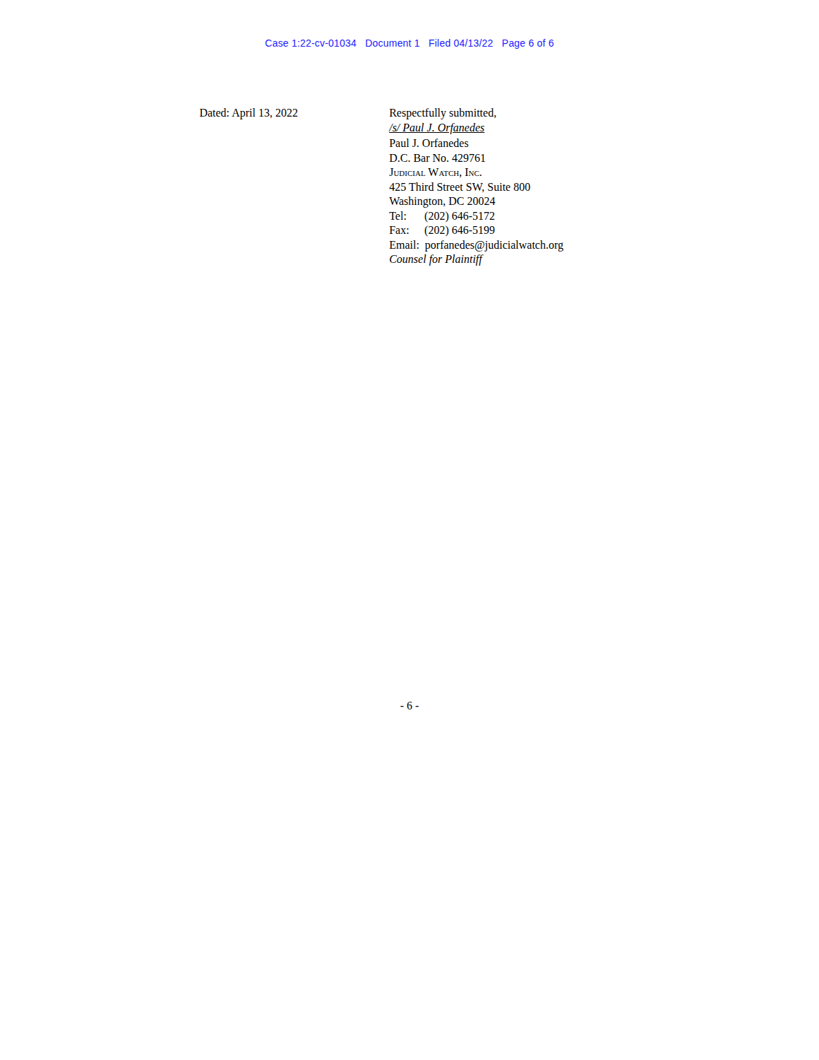Case 1:22-cv-01034 Document 1 Filed 04/13/22 Page 6 of 6
Dated: April 13, 2022
Respectfully submitted,
/s/ Paul J. Orfanedes
Paul J. Orfanedes
D.C. Bar No. 429761
Judicial Watch, Inc.
425 Third Street SW, Suite 800
Washington, DC 20024
Tel:(202) 646-5172
Fax:(202) 646-5199
Email: porfanedes@judicialwatch.org
Counsel for Plaintiff
- 6 -